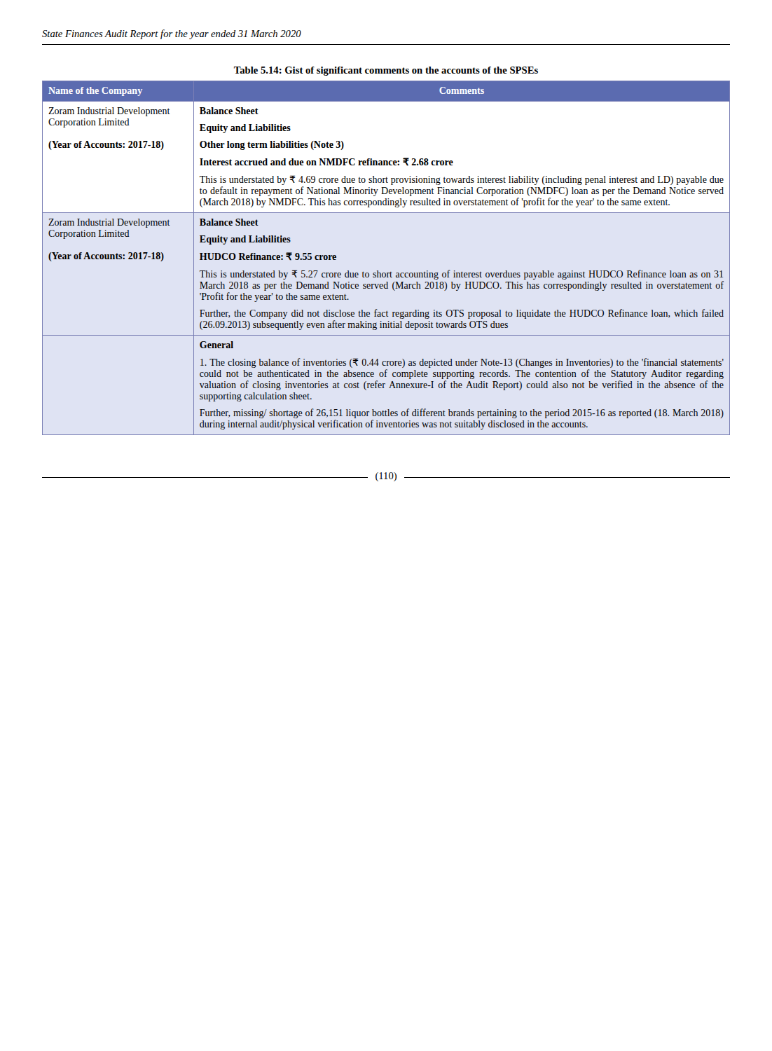State Finances Audit Report for the year ended 31 March 2020
Table 5.14: Gist of significant comments on the accounts of the SPSEs
| Name of the Company | Comments |
| --- | --- |
| Zoram Industrial Development Corporation Limited (Year of Accounts: 2017-18) | Balance Sheet Equity and Liabilities Other long term liabilities (Note 3) Interest accrued and due on NMDFC refinance: ₹ 2.68 crore This is understated by ₹ 4.69 crore due to short provisioning towards interest liability (including penal interest and LD) payable due to default in repayment of National Minority Development Financial Corporation (NMDFC) loan as per the Demand Notice served (March 2018) by NMDFC. This has correspondingly resulted in overstatement of 'profit for the year' to the same extent. |
| Zoram Industrial Development Corporation Limited (Year of Accounts: 2017-18) | Balance Sheet Equity and Liabilities HUDCO Refinance: ₹ 9.55 crore This is understated by ₹ 5.27 crore due to short accounting of interest overdues payable against HUDCO Refinance loan as on 31 March 2018 as per the Demand Notice served (March 2018) by HUDCO. This has correspondingly resulted in overstatement of 'Profit for the year' to the same extent. Further, the Company did not disclose the fact regarding its OTS proposal to liquidate the HUDCO Refinance loan, which failed (26.09.2013) subsequently even after making initial deposit towards OTS dues |
| | General 1. The closing balance of inventories (₹ 0.44 crore) as depicted under Note-13 (Changes in Inventories) to the 'financial statements' could not be authenticated in the absence of complete supporting records. The contention of the Statutory Auditor regarding valuation of closing inventories at cost (refer Annexure-I of the Audit Report) could also not be verified in the absence of the supporting calculation sheet. Further, missing/ shortage of 26,151 liquor bottles of different brands pertaining to the period 2015-16 as reported (18. March 2018) during internal audit/physical verification of inventories was not suitably disclosed in the accounts. |
110